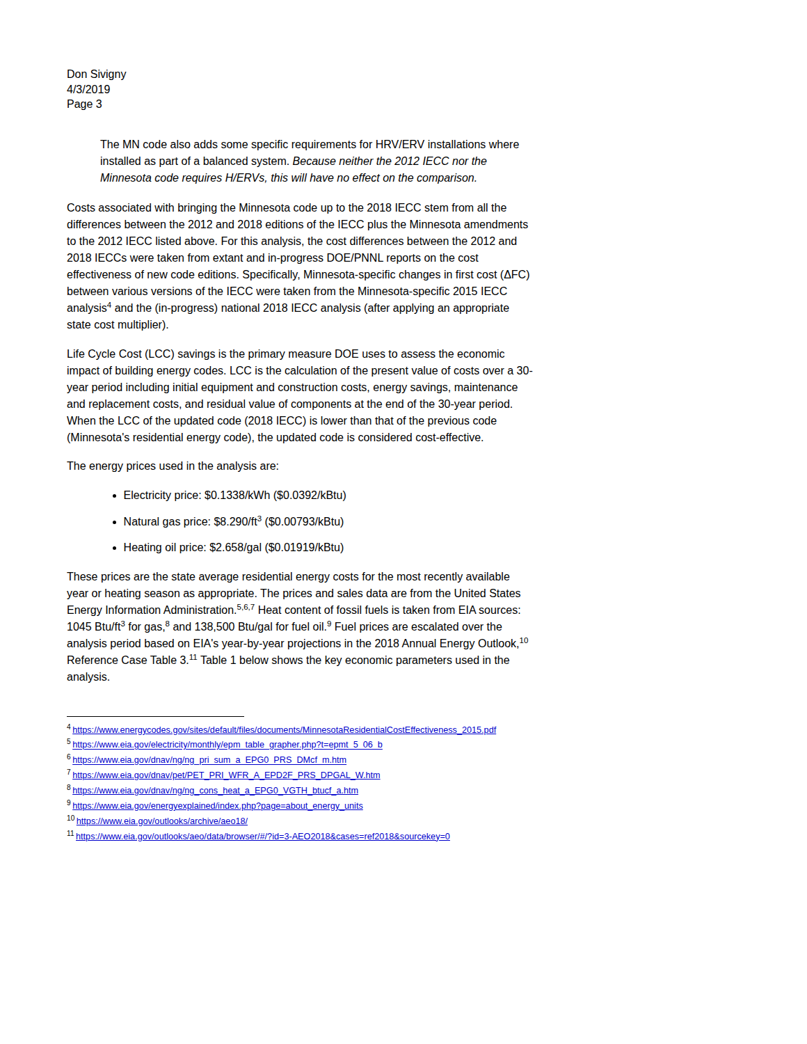Don Sivigny
4/3/2019
Page 3
The MN code also adds some specific requirements for HRV/ERV installations where installed as part of a balanced system. Because neither the 2012 IECC nor the Minnesota code requires H/ERVs, this will have no effect on the comparison.
Costs associated with bringing the Minnesota code up to the 2018 IECC stem from all the differences between the 2012 and 2018 editions of the IECC plus the Minnesota amendments to the 2012 IECC listed above. For this analysis, the cost differences between the 2012 and 2018 IECCs were taken from extant and in-progress DOE/PNNL reports on the cost effectiveness of new code editions. Specifically, Minnesota-specific changes in first cost (ΔFC) between various versions of the IECC were taken from the Minnesota-specific 2015 IECC analysis4 and the (in-progress) national 2018 IECC analysis (after applying an appropriate state cost multiplier).
Life Cycle Cost (LCC) savings is the primary measure DOE uses to assess the economic impact of building energy codes. LCC is the calculation of the present value of costs over a 30-year period including initial equipment and construction costs, energy savings, maintenance and replacement costs, and residual value of components at the end of the 30-year period. When the LCC of the updated code (2018 IECC) is lower than that of the previous code (Minnesota's residential energy code), the updated code is considered cost-effective.
The energy prices used in the analysis are:
Electricity price: $0.1338/kWh ($0.0392/kBtu)
Natural gas price: $8.290/ft3 ($0.00793/kBtu)
Heating oil price: $2.658/gal ($0.01919/kBtu)
These prices are the state average residential energy costs for the most recently available year or heating season as appropriate. The prices and sales data are from the United States Energy Information Administration.5,6,7 Heat content of fossil fuels is taken from EIA sources: 1045 Btu/ft3 for gas,8 and 138,500 Btu/gal for fuel oil.9 Fuel prices are escalated over the analysis period based on EIA's year-by-year projections in the 2018 Annual Energy Outlook,10 Reference Case Table 3.11 Table 1 below shows the key economic parameters used in the analysis.
4 https://www.energycodes.gov/sites/default/files/documents/MinnesotaResidentialCostEffectiveness_2015.pdf
5 https://www.eia.gov/electricity/monthly/epm_table_grapher.php?t=epmt_5_06_b
6 https://www.eia.gov/dnav/ng/ng_pri_sum_a_EPG0_PRS_DMcf_m.htm
7 https://www.eia.gov/dnav/pet/PET_PRI_WFR_A_EPD2F_PRS_DPGAL_W.htm
8 https://www.eia.gov/dnav/ng/ng_cons_heat_a_EPG0_VGTH_btucf_a.htm
9 https://www.eia.gov/energyexplained/index.php?page=about_energy_units
10 https://www.eia.gov/outlooks/archive/aeo18/
11 https://www.eia.gov/outlooks/aeo/data/browser/#/?id=3-AEO2018&cases=ref2018&sourcekey=0